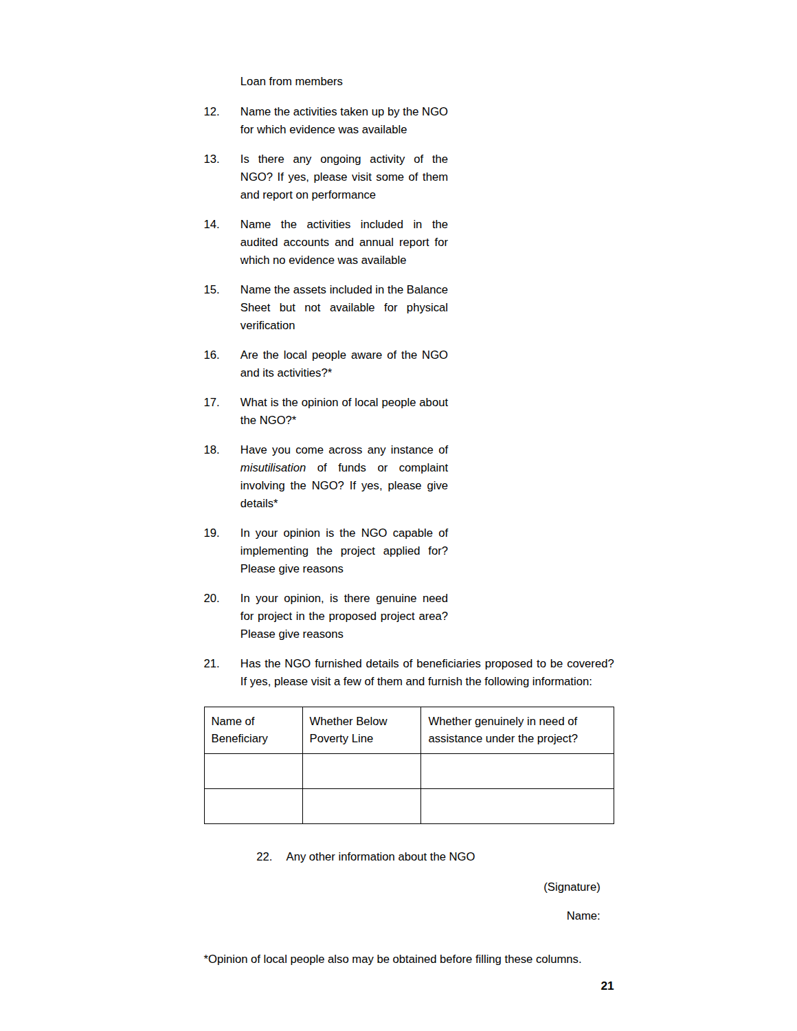Loan from members
12. Name the activities taken up by the NGO for which evidence was available
13. Is there any ongoing activity of the NGO? If yes, please visit some of them and report on performance
14. Name the activities included in the audited accounts and annual report for which no evidence was available
15. Name the assets included in the Balance Sheet but not available for physical verification
16. Are the local people aware of the NGO and its activities?*
17. What is the opinion of local people about the NGO?*
18. Have you come across any instance of misutilisation of funds or complaint involving the NGO? If yes, please give details*
19. In your opinion is the NGO capable of implementing the project applied for? Please give reasons
20. In your opinion, is there genuine need for project in the proposed project area? Please give reasons
21. Has the NGO furnished details of beneficiaries proposed to be covered? If yes, please visit a few of them and furnish the following information:
| Name of Beneficiary | Whether Below Poverty Line | Whether genuinely in need of assistance under the project? |
22. Any other information about the NGO
(Signature)
Name:
*Opinion of local people also may be obtained before filling these columns.
21